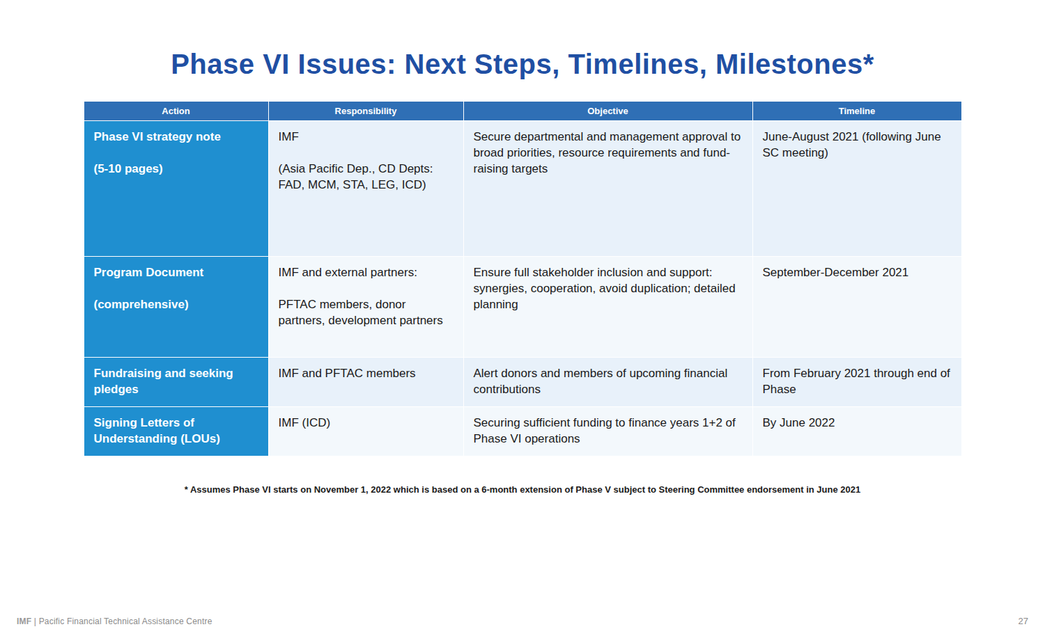Phase VI Issues: Next Steps, Timelines, Milestones*
| Action | Responsibility | Objective | Timeline |
| --- | --- | --- | --- |
| Phase VI strategy note (5-10 pages) | IMF (Asia Pacific Dep., CD Depts: FAD, MCM, STA, LEG, ICD) | Secure departmental and management approval to broad priorities, resource requirements and fund-raising targets | June-August 2021 (following June SC meeting) |
| Program Document (comprehensive) | IMF and external partners: PFTAC members, donor partners, development partners | Ensure full stakeholder inclusion and support: synergies, cooperation, avoid duplication; detailed planning | September-December 2021 |
| Fundraising and seeking pledges | IMF and PFTAC members | Alert donors and members of upcoming financial contributions | From February 2021 through end of Phase |
| Signing Letters of Understanding (LOUs) | IMF (ICD) | Securing sufficient funding to finance years 1+2 of Phase VI operations | By June 2022 |
* Assumes Phase VI starts on November 1, 2022 which is based on a 6-month extension of Phase V subject to Steering Committee endorsement in June 2021
IMF | Pacific Financial Technical Assistance Centre
27